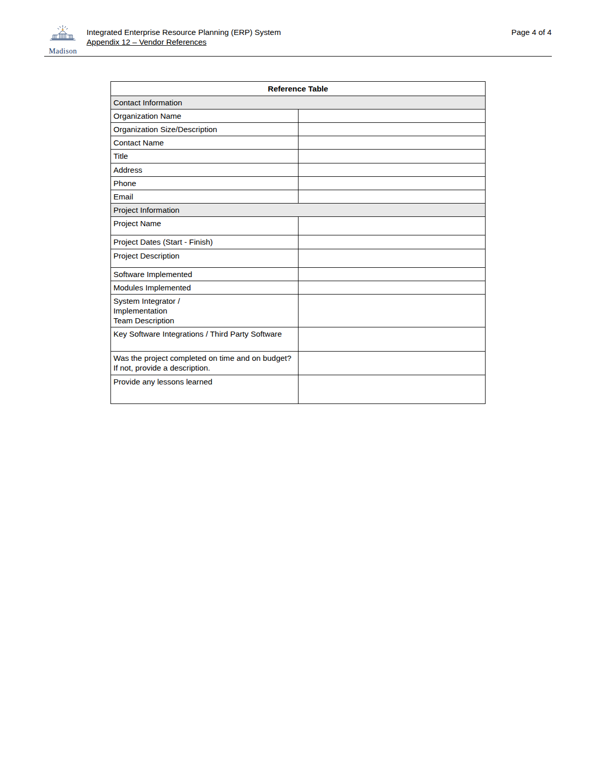Madison
Integrated Enterprise Resource Planning (ERP) System Page 4 of 4
Appendix 12 – Vendor References
| Reference Table |
| --- |
| Contact Information |
| Organization Name | |
| Organization Size/Description | |
| Contact Name | |
| Title | |
| Address | |
| Phone | |
| Email | |
| Project Information |
| Project Name | |
| Project Dates (Start - Finish) | |
| Project Description | |
| Software Implemented | |
| Modules Implemented | |
| System Integrator / Implementation Team Description | |
| Key Software Integrations / Third Party Software | |
| Was the project completed on time and on budget? If not, provide a description. | |
| Provide any lessons learned | |